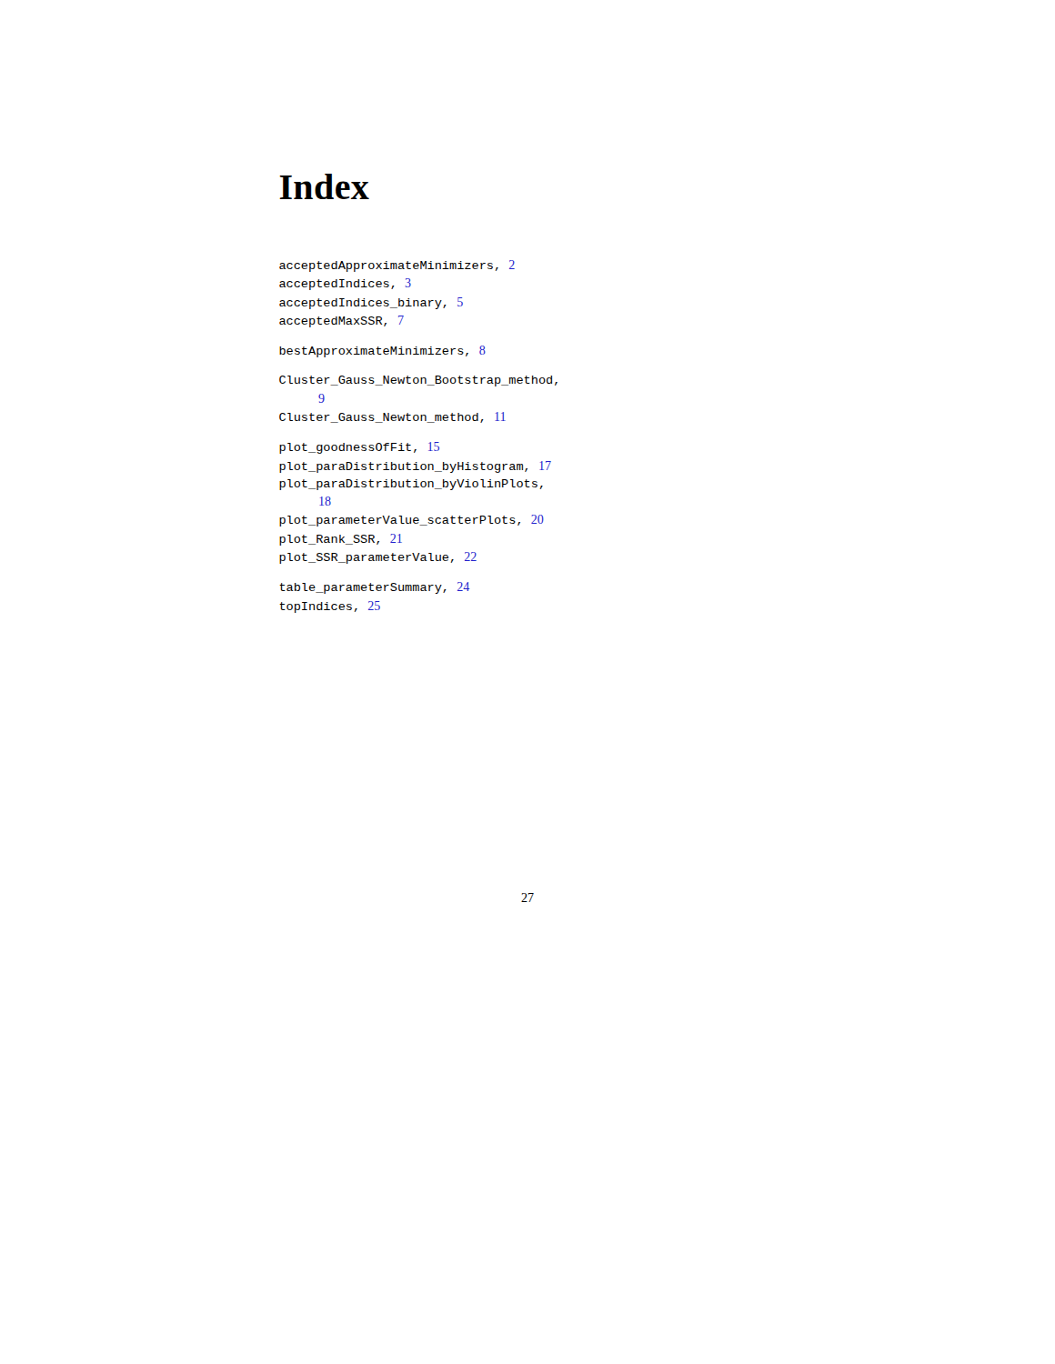Index
acceptedApproximateMinimizers, 2
acceptedIndices, 3
acceptedIndices_binary, 5
acceptedMaxSSR, 7
bestApproximateMinimizers, 8
Cluster_Gauss_Newton_Bootstrap_method,9
Cluster_Gauss_Newton_method, 11
plot_goodnessOfFit, 15
plot_paraDistribution_byHistogram, 17
plot_paraDistribution_byViolinPlots,18
plot_parameterValue_scatterPlots, 20
plot_Rank_SSR, 21
plot_SSR_parameterValue, 22
table_parameterSummary, 24
topIndices, 25
27